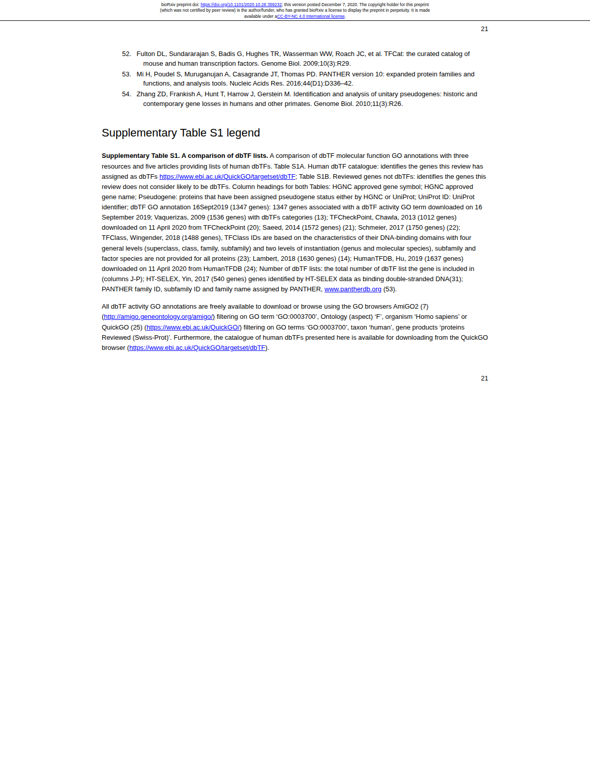bioRxiv preprint doi: https://doi.org/10.1101/2020.10.28.359232; this version posted December 7, 2020. The copyright holder for this preprint
(which was not certified by peer review) is the author/funder, who has granted bioRxiv a license to display the preprint in perpetuity. It is made
available under aCC-BY-NC 4.0 International license.
21
52. Fulton DL, Sundararajan S, Badis G, Hughes TR, Wasserman WW, Roach JC, et al. TFCat: the curated catalog of mouse and human transcription factors. Genome Biol. 2009;10(3):R29.
53. Mi H, Poudel S, Muruganujan A, Casagrande JT, Thomas PD. PANTHER version 10: expanded protein families and functions, and analysis tools. Nucleic Acids Res. 2016;44(D1):D336–42.
54. Zhang ZD, Frankish A, Hunt T, Harrow J, Gerstein M. Identification and analysis of unitary pseudogenes: historic and contemporary gene losses in humans and other primates. Genome Biol. 2010;11(3):R26.
Supplementary Table S1 legend
Supplementary Table S1. A comparison of dbTF lists. A comparison of dbTF molecular function GO annotations with three resources and five articles providing lists of human dbTFs. Table S1A. Human dbTF catalogue: identifies the genes this review has assigned as dbTFs https://www.ebi.ac.uk/QuickGO/targetset/dbTF; Table S1B. Reviewed genes not dbTFs: identifies the genes this review does not consider likely to be dbTFs. Column headings for both Tables: HGNC approved gene symbol; HGNC approved gene name; Pseudogene: proteins that have been assigned pseudogene status either by HGNC or UniProt; UniProt ID: UniProt identifier; dbTF GO annotation 16Sept2019 (1347 genes): 1347 genes associated with a dbTF activity GO term downloaded on 16 September 2019; Vaquerizas, 2009 (1536 genes) with dbTFs categories (13); TFCheckPoint, Chawla, 2013 (1012 genes) downloaded on 11 April 2020 from TFCheckPoint (20); Saeed, 2014 (1572 genes) (21); Schmeier, 2017 (1750 genes) (22); TFClass, Wingender, 2018 (1488 genes), TFClass IDs are based on the characteristics of their DNA-binding domains with four general levels (superclass, class, family, subfamily) and two levels of instantiation (genus and molecular species), subfamily and factor species are not provided for all proteins (23); Lambert, 2018 (1630 genes) (14); HumanTFDB, Hu, 2019 (1637 genes) downloaded on 11 April 2020 from HumanTFDB (24); Number of dbTF lists: the total number of dbTF list the gene is included in (columns J-P); HT-SELEX, Yin, 2017 (540 genes) genes identified by HT-SELEX data as binding double-stranded DNA(31); PANTHER family ID, subfamily ID and family name assigned by PANTHER, www.pantherdb.org (53).
All dbTF activity GO annotations are freely available to download or browse using the GO browsers AmiGO2 (7) (http://amigo.geneontology.org/amigo/) filtering on GO term ‘GO:0003700’, Ontology (aspect) ‘F’, organism ‘Homo sapiens’ or QuickGO (25) (https://www.ebi.ac.uk/QuickGO/) filtering on GO terms ‘GO:0003700’, taxon ‘human’, gene products ‘proteins Reviewed (Swiss-Prot)’. Furthermore, the catalogue of human dbTFs presented here is available for downloading from the QuickGO browser (https://www.ebi.ac.uk/QuickGO/targetset/dbTF).
21